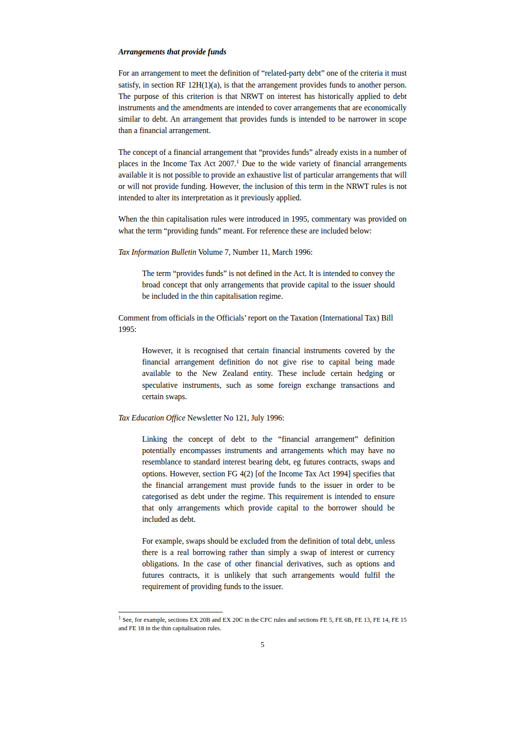Arrangements that provide funds
For an arrangement to meet the definition of “related-party debt” one of the criteria it must satisfy, in section RF 12H(1)(a), is that the arrangement provides funds to another person. The purpose of this criterion is that NRWT on interest has historically applied to debt instruments and the amendments are intended to cover arrangements that are economically similar to debt. An arrangement that provides funds is intended to be narrower in scope than a financial arrangement.
The concept of a financial arrangement that “provides funds” already exists in a number of places in the Income Tax Act 2007.1 Due to the wide variety of financial arrangements available it is not possible to provide an exhaustive list of particular arrangements that will or will not provide funding. However, the inclusion of this term in the NRWT rules is not intended to alter its interpretation as it previously applied.
When the thin capitalisation rules were introduced in 1995, commentary was provided on what the term “providing funds” meant. For reference these are included below:
Tax Information Bulletin Volume 7, Number 11, March 1996:
The term “provides funds” is not defined in the Act. It is intended to convey the broad concept that only arrangements that provide capital to the issuer should be included in the thin capitalisation regime.
Comment from officials in the Officials’ report on the Taxation (International Tax) Bill 1995:
However, it is recognised that certain financial instruments covered by the financial arrangement definition do not give rise to capital being made available to the New Zealand entity. These include certain hedging or speculative instruments, such as some foreign exchange transactions and certain swaps.
Tax Education Office Newsletter No 121, July 1996:
Linking the concept of debt to the “financial arrangement” definition potentially encompasses instruments and arrangements which may have no resemblance to standard interest bearing debt, eg futures contracts, swaps and options. However, section FG 4(2) [of the Income Tax Act 1994] specifies that the financial arrangement must provide funds to the issuer in order to be categorised as debt under the regime. This requirement is intended to ensure that only arrangements which provide capital to the borrower should be included as debt.
For example, swaps should be excluded from the definition of total debt, unless there is a real borrowing rather than simply a swap of interest or currency obligations. In the case of other financial derivatives, such as options and futures contracts, it is unlikely that such arrangements would fulfil the requirement of providing funds to the issuer.
1 See, for example, sections EX 20B and EX 20C in the CFC rules and sections FE 5, FE 6B, FE 13, FE 14, FE 15 and FE 18 in the thin capitalisation rules.
5